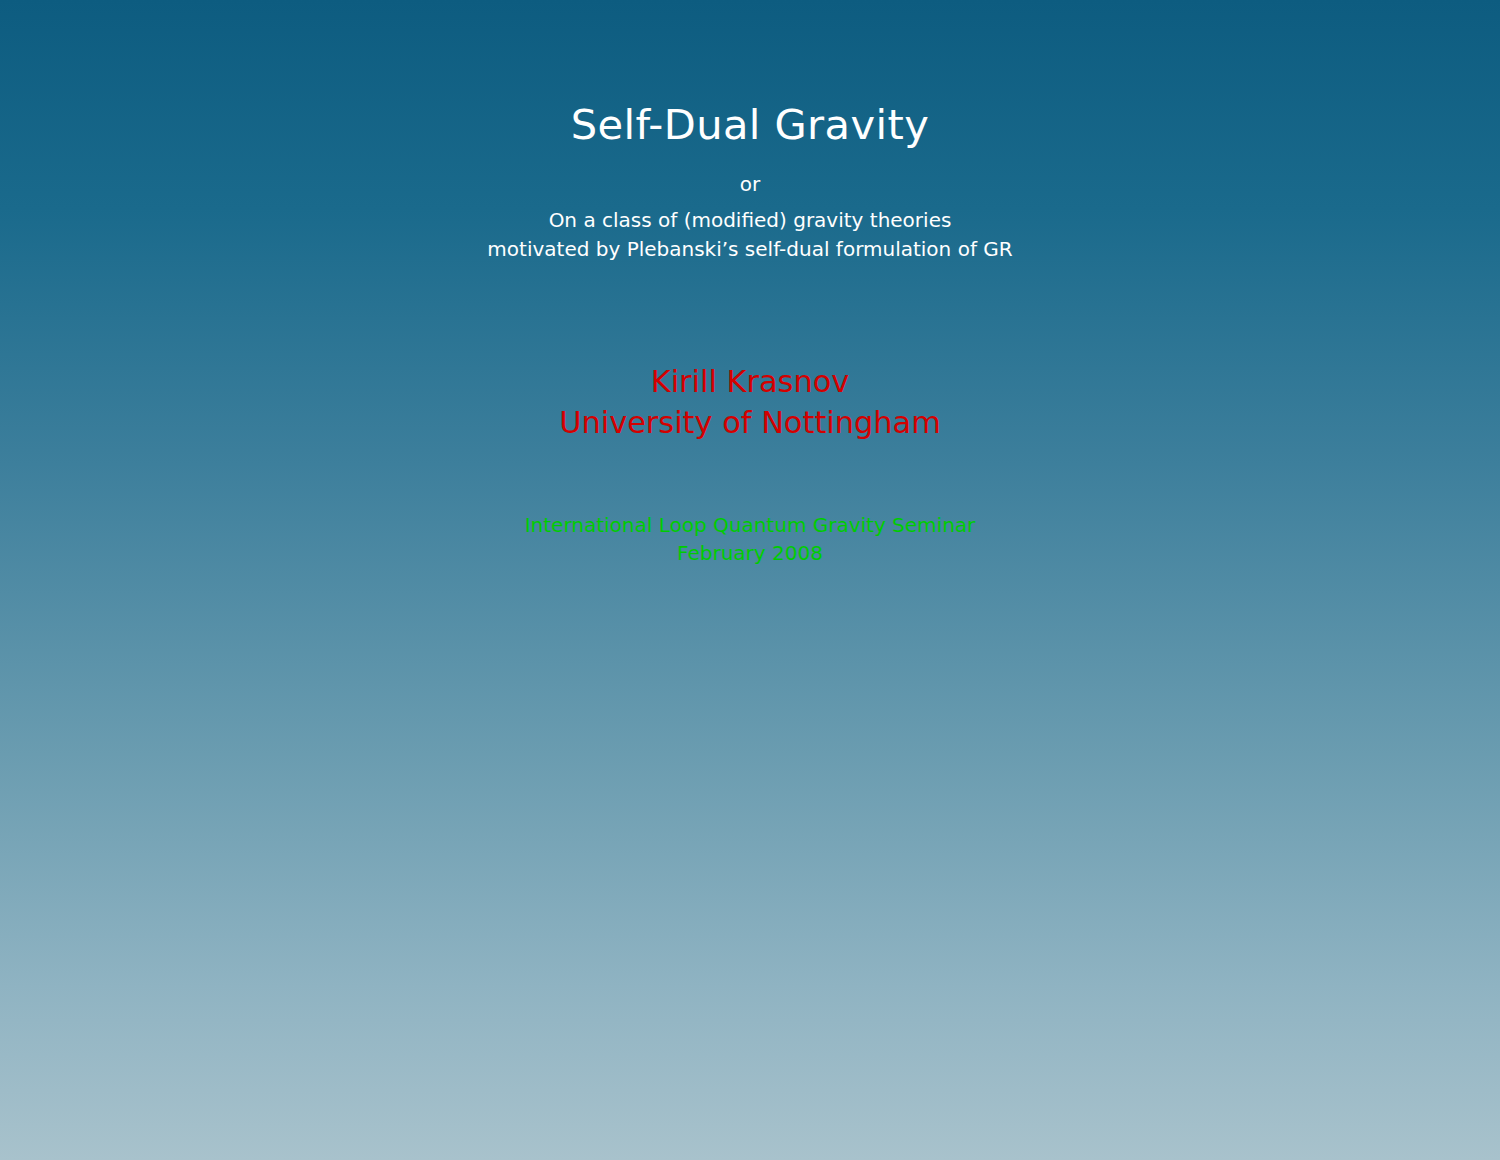Self-Dual Gravity
or On a class of (modified) gravity theories
motivated by Plebanski’s self-dual formulation of GR
Kirill Krasnov
University of Nottingham
International Loop Quantum Gravity Seminar
February 2008